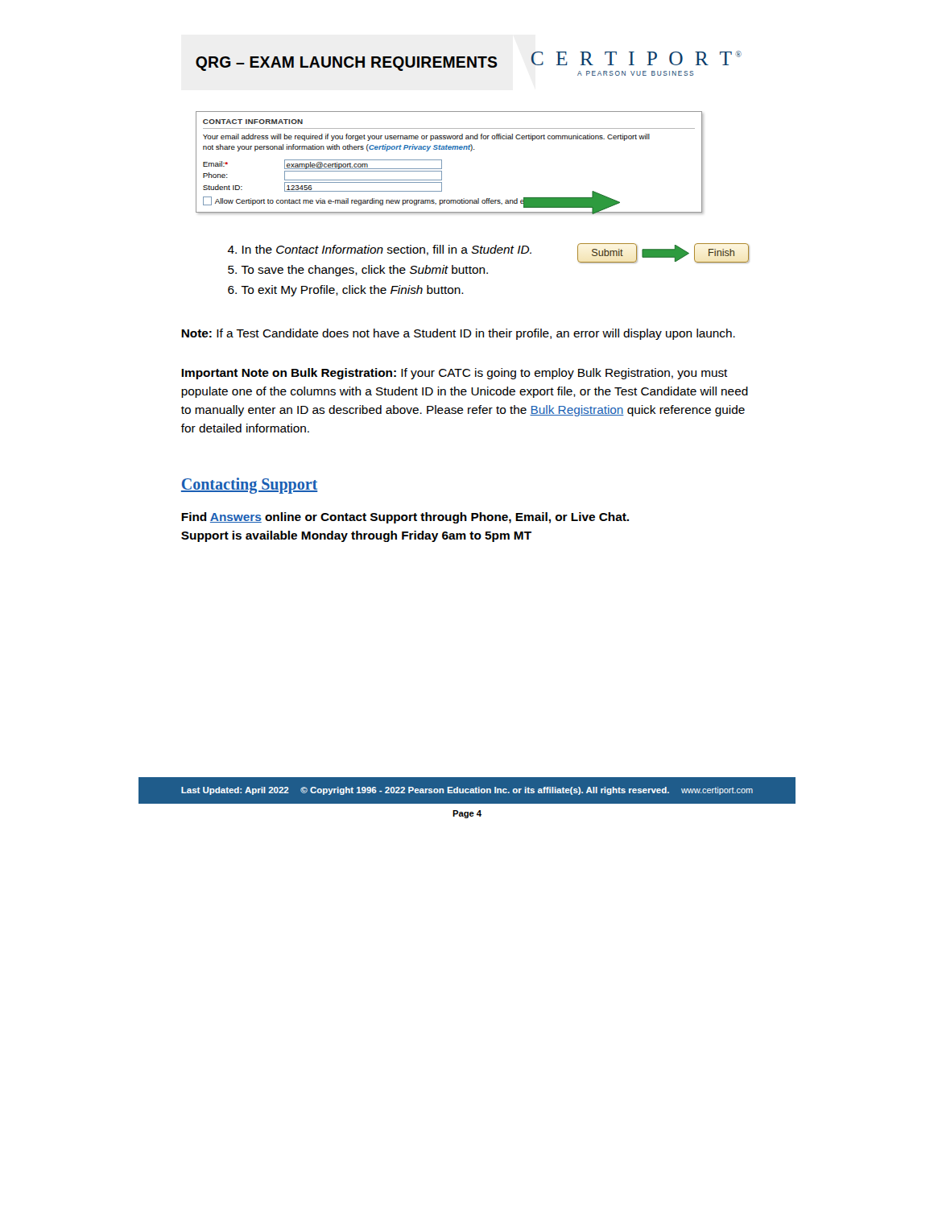QRG – EXAM LAUNCH REQUIREMENTS
C E R T I P O R T®
A PEARSON VUE BUSINESS
CONTACT INFORMATION
Your email address will be required if you forget your username or password and for official Certiport communications. Certiport will not share your personal information with others (Certiport Privacy Statement).
| Email: * | example@certiport.com |
| Phone: | |
| Student ID: | 123456 |
Allow Certiport to contact me via e-mail regarding new programs, promotional offers, and events.
In the Contact Information section, fill in a Student ID.
To save the changes, click the Submit button.
To exit My Profile, click the Finish button.
Submit
Finish
Note: If a Test Candidate does not have a Student ID in their profile, an error will display upon launch.
Important Note on Bulk Registration: If your CATC is going to employ Bulk Registration, you must populate one of the columns with a Student ID in the Unicode export file, or the Test Candidate will need to manually enter an ID as described above. Please refer to the Bulk Registration quick reference guide for detailed information.
Contacting Support
Find Answers online or Contact Support through Phone, Email, or Live Chat.
Support is available Monday through Friday 6am to 5pm MT
Last Updated: April 2022
© Copyright 1996 - 2022 Pearson Education Inc. or its affiliate(s). All rights reserved.
www.certiport.com
Page 4